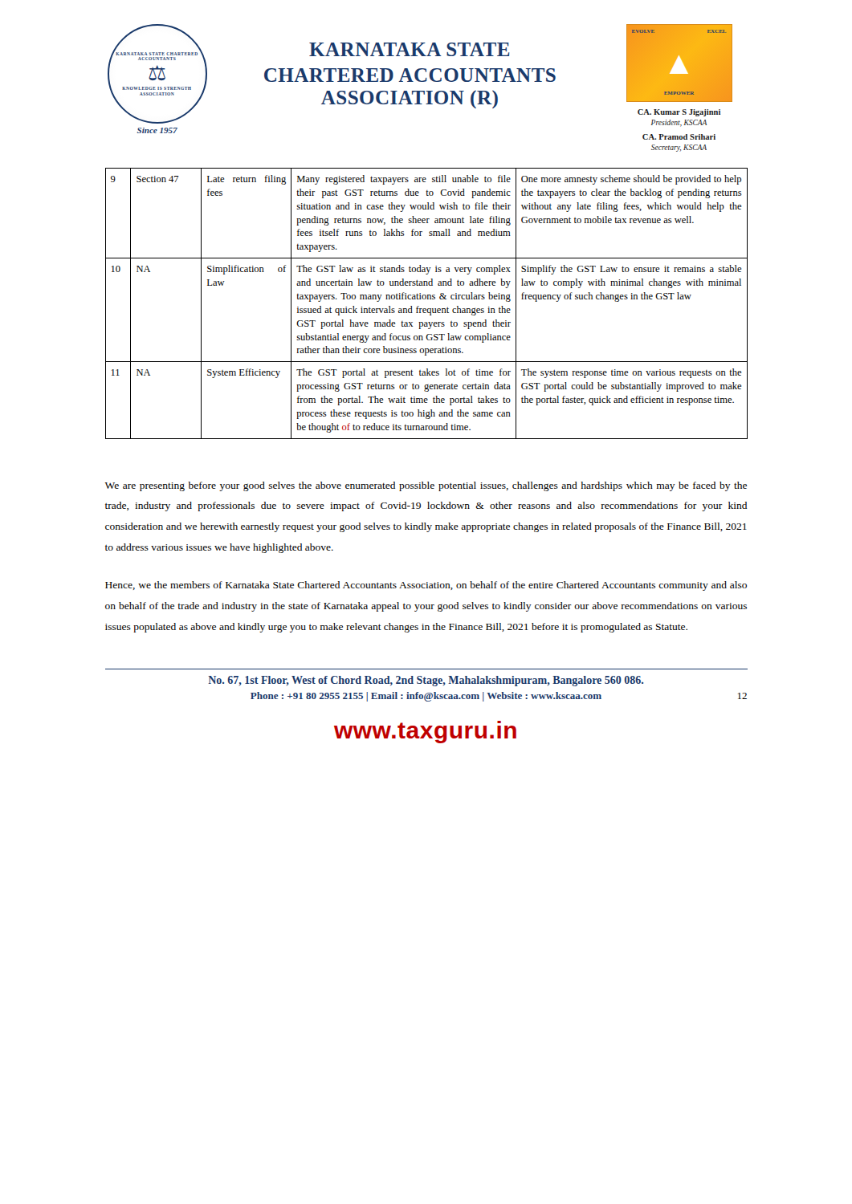KARNATAKA STATE CHARTERED ACCOUNTANTS
⚖
KNOWLEDGE IS STRENGTH
ASSOCIATION
Since 1957
KARNATAKA STATE
CHARTERED ACCOUNTANTS ASSOCIATION (R)
EVOLVE EXCEL ▲ EMPOWER
CA. Kumar S Jigajinni
President, KSCAA
CA. Pramod Srihari
Secretary, KSCAA
| 9 | Section 47 | Late return filing fees | Many registered taxpayers are still unable to file their past GST returns due to Covid pandemic situation and in case they would wish to file their pending returns now, the sheer amount late filing fees itself runs to lakhs for small and medium taxpayers. | One more amnesty scheme should be provided to help the taxpayers to clear the backlog of pending returns without any late filing fees, which would help the Government to mobile tax revenue as well. |
| 10 | NA | Simplification of Law | The GST law as it stands today is a very complex and uncertain law to understand and to adhere by taxpayers. Too many notifications & circulars being issued at quick intervals and frequent changes in the GST portal have made tax payers to spend their substantial energy and focus on GST law compliance rather than their core business operations. | Simplify the GST Law to ensure it remains a stable law to comply with minimal changes with minimal frequency of such changes in the GST law |
| 11 | NA | System Efficiency | The GST portal at present takes lot of time for processing GST returns or to generate certain data from the portal. The wait time the portal takes to process these requests is too high and the same can be thought of to reduce its turnaround time. | The system response time on various requests on the GST portal could be substantially improved to make the portal faster, quick and efficient in response time. |
We are presenting before your good selves the above enumerated possible potential issues, challenges and hardships which may be faced by the trade, industry and professionals due to severe impact of Covid-19 lockdown & other reasons and also recommendations for your kind consideration and we herewith earnestly request your good selves to kindly make appropriate changes in related proposals of the Finance Bill, 2021 to address various issues we have highlighted above.
Hence, we the members of Karnataka State Chartered Accountants Association, on behalf of the entire Chartered Accountants community and also on behalf of the trade and industry in the state of Karnataka appeal to your good selves to kindly consider our above recommendations on various issues populated as above and kindly urge you to make relevant changes in the Finance Bill, 2021 before it is promogulated as Statute.
No. 67, 1st Floor, West of Chord Road, 2nd Stage, Mahalakshmipuram, Bangalore 560 086.
Phone : +91 80 2955 2155 | Email : info@kscaa.com | Website : www.kscaa.com
12
www.taxguru.in